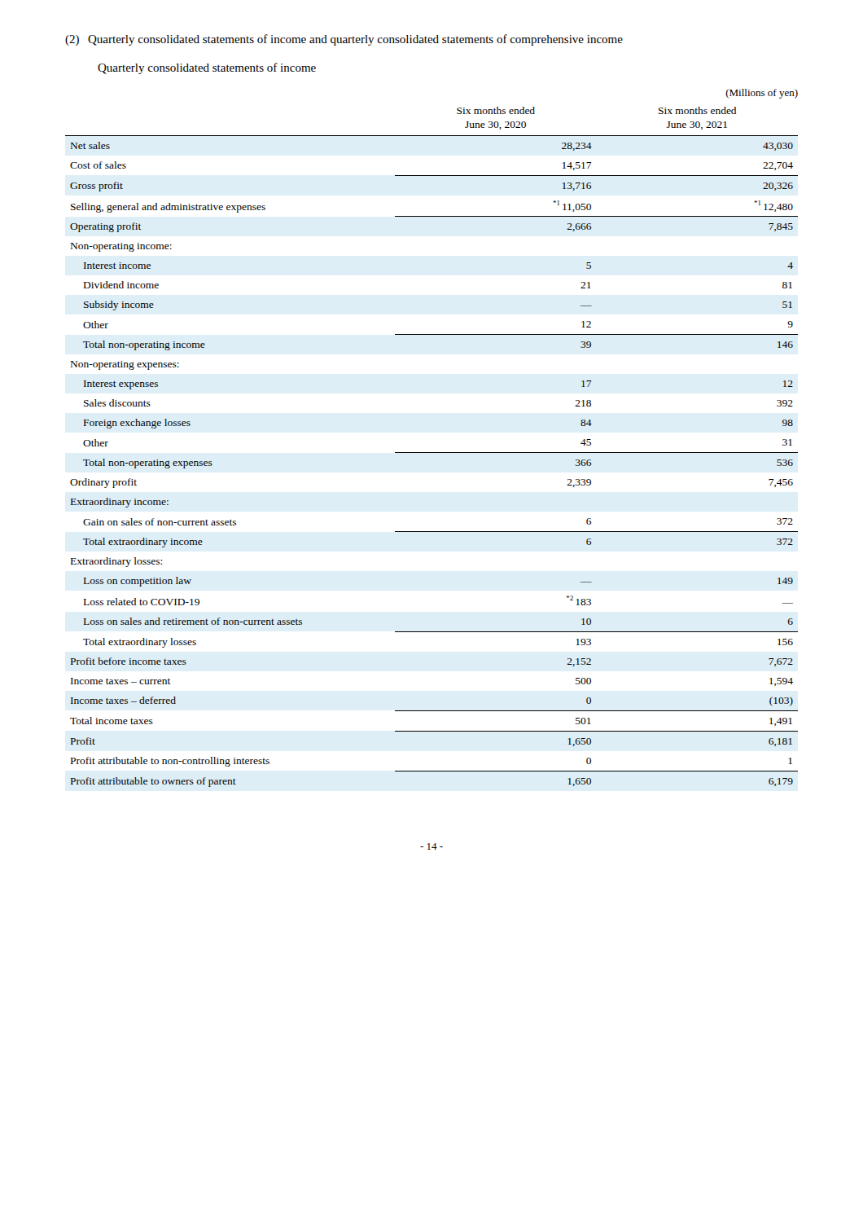(2) Quarterly consolidated statements of income and quarterly consolidated statements of comprehensive income
Quarterly consolidated statements of income
(Millions of yen)
| | Six months ended June 30, 2020 | Six months ended June 30, 2021 |
| --- | --- | --- |
| Net sales | 28,234 | 43,030 |
| Cost of sales | 14,517 | 22,704 |
| Gross profit | 13,716 | 20,326 |
| Selling, general and administrative expenses | *1 11,050 | *1 12,480 |
| Operating profit | 2,666 | 7,845 |
| Non-operating income: | | |
| Interest income | 5 | 4 |
| Dividend income | 21 | 81 |
| Subsidy income | — | 51 |
| Other | 12 | 9 |
| Total non-operating income | 39 | 146 |
| Non-operating expenses: | | |
| Interest expenses | 17 | 12 |
| Sales discounts | 218 | 392 |
| Foreign exchange losses | 84 | 98 |
| Other | 45 | 31 |
| Total non-operating expenses | 366 | 536 |
| Ordinary profit | 2,339 | 7,456 |
| Extraordinary income: | | |
| Gain on sales of non-current assets | 6 | 372 |
| Total extraordinary income | 6 | 372 |
| Extraordinary losses: | | |
| Loss on competition law | — | 149 |
| Loss related to COVID-19 | *2 183 | — |
| Loss on sales and retirement of non-current assets | 10 | 6 |
| Total extraordinary losses | 193 | 156 |
| Profit before income taxes | 2,152 | 7,672 |
| Income taxes – current | 500 | 1,594 |
| Income taxes – deferred | 0 | (103) |
| Total income taxes | 501 | 1,491 |
| Profit | 1,650 | 6,181 |
| Profit attributable to non-controlling interests | 0 | 1 |
| Profit attributable to owners of parent | 1,650 | 6,179 |
- 14 -